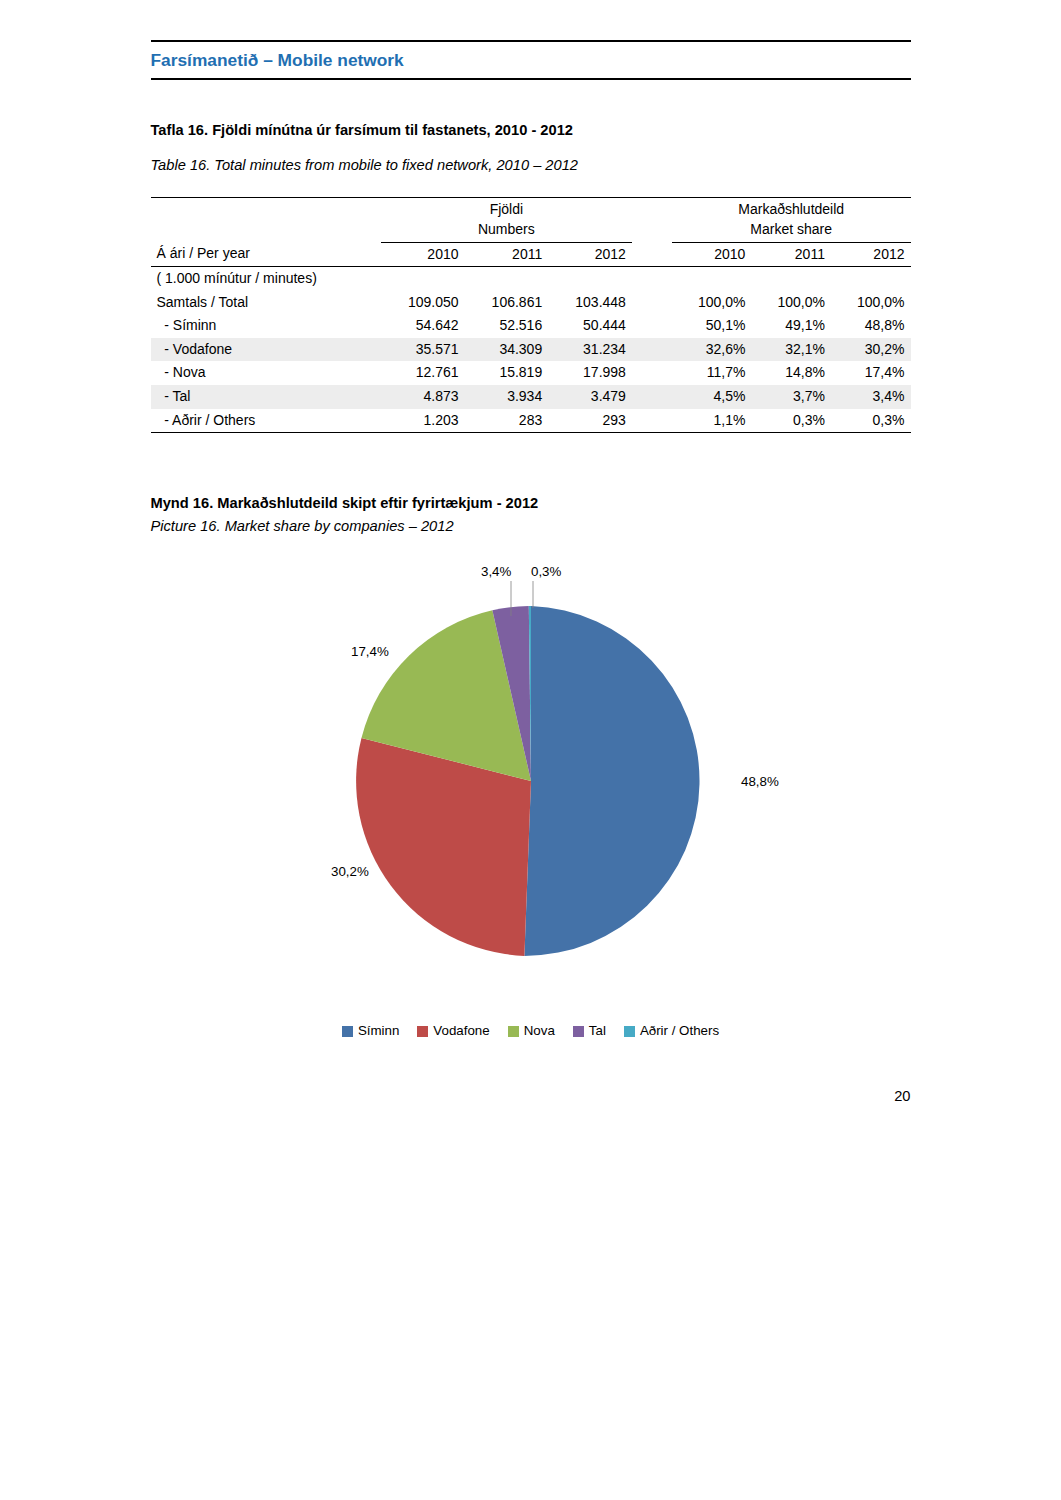Farsímanetið – Mobile network
Tafla 16. Fjöldi mínútna úr farsímum til fastanets, 2010 - 2012
Table 16. Total minutes from mobile to fixed network, 2010 – 2012
| | Fjöldi Numbers | | Markaðshlutdeild Market share |
| --- | --- | --- | --- |
| Á ári / Per year | 2010 | 2011 | 2012 | | 2010 | 2011 | 2012 |
| ( 1.000 mínútur / minutes) | | | | | | | |
| Samtals / Total | 109.050 | 106.861 | 103.448 | | 100,0% | 100,0% | 100,0% |
| - Síminn | 54.642 | 52.516 | 50.444 | | 50,1% | 49,1% | 48,8% |
| - Vodafone | 35.571 | 34.309 | 31.234 | | 32,6% | 32,1% | 30,2% |
| - Nova | 12.761 | 15.819 | 17.998 | | 11,7% | 14,8% | 17,4% |
| - Tal | 4.873 | 3.934 | 3.479 | | 4,5% | 3,7% | 3,4% |
| - Aðrir / Others | 1.203 | 283 | 293 | | 1,1% | 0,3% | 0,3% |
Mynd 16. Markaðshlutdeild skipt eftir fyrirtækjum - 2012
Picture 16. Market share by companies – 2012
48,8% 30,2% 17,4% 3,4% 0,3%
Síminn
Vodafone
Nova
Tal
Aðrir / Others
20